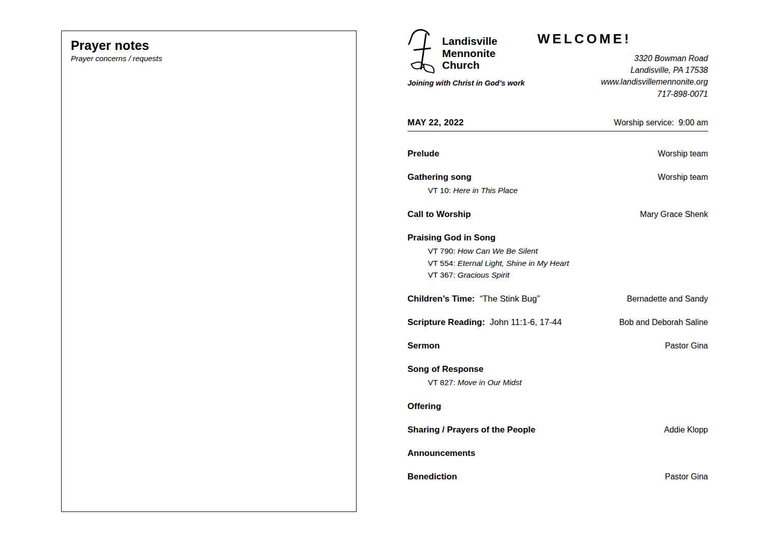Prayer notes
Prayer concerns / requests
WELCOME!
Landisville
Mennonite
Church
Joining with Christ in God’s work
3320 Bowman Road
Landisville, PA 17538
www.landisvillemennonite.org
717-898-0071
MAY 22, 2022 Worship service: 9:00 am
Prelude Worship team
Gathering song Worship team
VT 10: Here in This Place
Call to Worship Mary Grace Shenk
Praising God in Song
VT 790: How Can We Be Silent
VT 554: Eternal Light, Shine in My Heart
VT 367: Gracious Spirit
Children’s Time: “The Stink Bug” Bernadette and Sandy
Scripture Reading: John 11:1-6, 17-44 Bob and Deborah Saline
Sermon Pastor Gina
Song of Response
VT 827: Move in Our Midst
Offering
Sharing / Prayers of the People Addie Klopp
Announcements
Benediction Pastor Gina